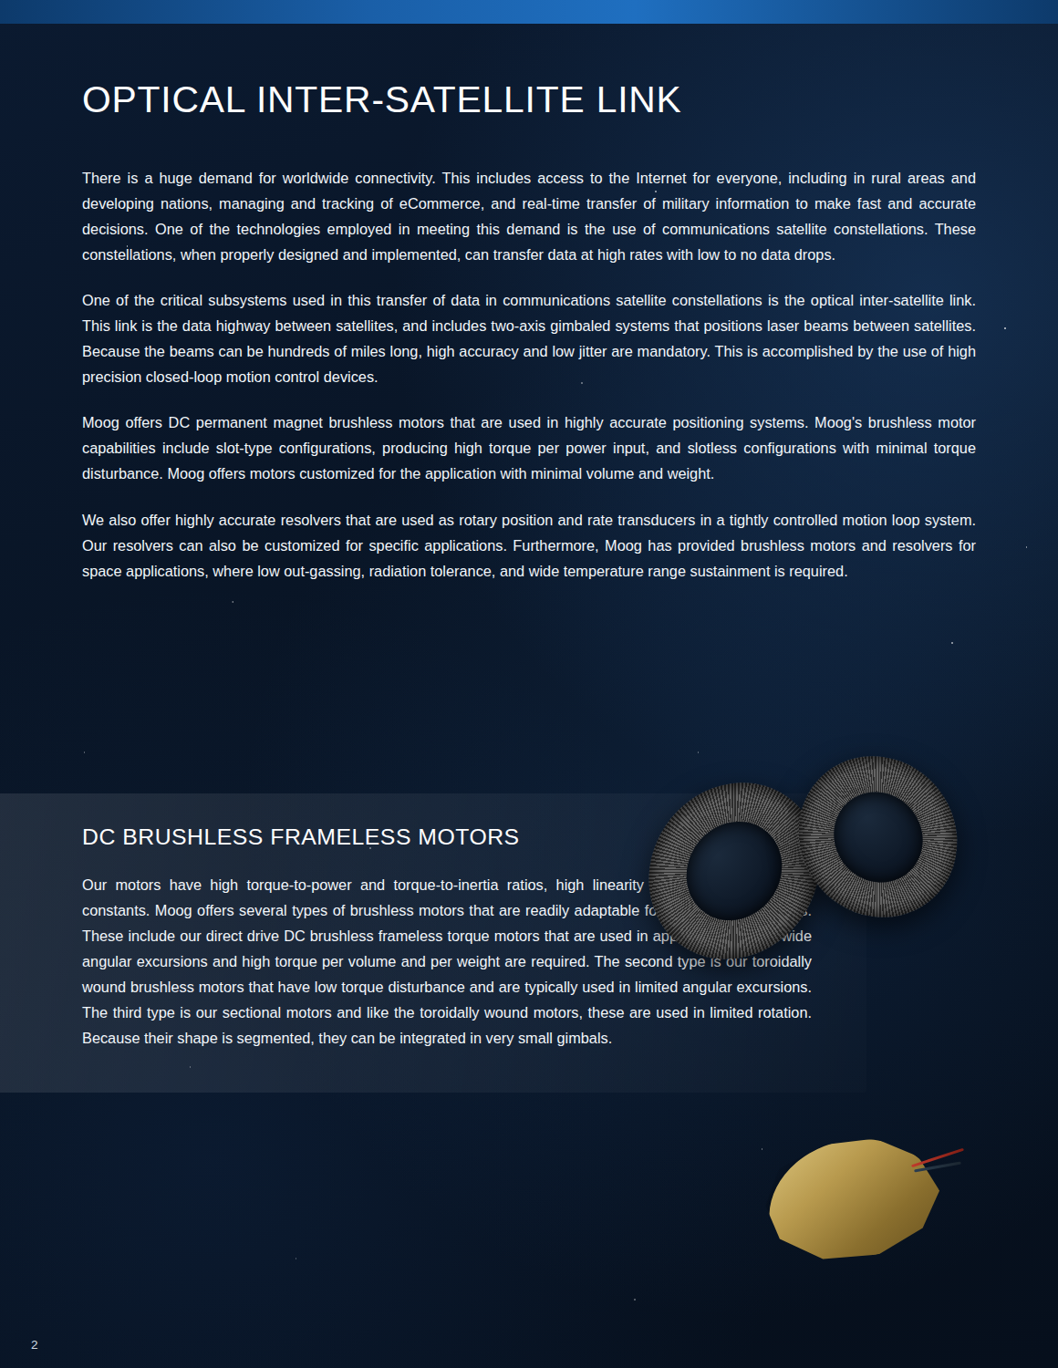OPTICAL INTER-SATELLITE LINK
There is a huge demand for worldwide connectivity. This includes access to the Internet for everyone, including in rural areas and developing nations, managing and tracking of eCommerce, and real-time transfer of military information to make fast and accurate decisions. One of the technologies employed in meeting this demand is the use of communications satellite constellations. These constellations, when properly designed and implemented, can transfer data at high rates with low to no data drops.
One of the critical subsystems used in this transfer of data in communications satellite constellations is the optical inter-satellite link. This link is the data highway between satellites, and includes two-axis gimbaled systems that positions laser beams between satellites. Because the beams can be hundreds of miles long, high accuracy and low jitter are mandatory. This is accomplished by the use of high precision closed-loop motion control devices.
Moog offers DC permanent magnet brushless motors that are used in highly accurate positioning systems. Moog's brushless motor capabilities include slot-type configurations, producing high torque per power input, and slotless configurations with minimal torque disturbance. Moog offers motors customized for the application with minimal volume and weight.
We also offer highly accurate resolvers that are used as rotary position and rate transducers in a tightly controlled motion loop system. Our resolvers can also be customized for specific applications. Furthermore, Moog has provided brushless motors and resolvers for space applications, where low out-gassing, radiation tolerance, and wide temperature range sustainment is required.
DC BRUSHLESS FRAMELESS MOTORS
Our motors have high torque-to-power and torque-to-inertia ratios, high linearity and low electrical time constants. Moog offers several types of brushless motors that are readily adaptable for pointing mechanisms. These include our direct drive DC brushless frameless torque motors that are used in applications where wide angular excursions and high torque per volume and per weight are required. The second type is our toroidally wound brushless motors that have low torque disturbance and are typically used in limited angular excursions. The third type is our sectional motors and like the toroidally wound motors, these are used in limited rotation. Because their shape is segmented, they can be integrated in very small gimbals.
2